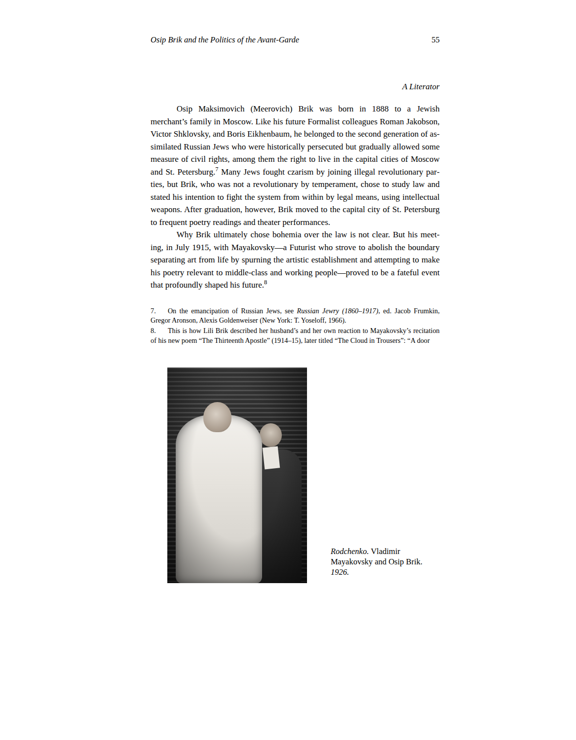Osip Brik and the Politics of the Avant-Garde 55
A Literator
Osip Maksimovich (Meerovich) Brik was born in 1888 to a Jewish merchant’s family in Moscow. Like his future Formalist colleagues Roman Jakobson, Victor Shklovsky, and Boris Eikhenbaum, he belonged to the second generation of assimilated Russian Jews who were historically persecuted but gradually allowed some measure of civil rights, among them the right to live in the capital cities of Moscow and St. Petersburg.7 Many Jews fought czarism by joining illegal revolutionary parties, but Brik, who was not a revolutionary by temperament, chose to study law and stated his intention to fight the system from within by legal means, using intellectual weapons. After graduation, however, Brik moved to the capital city of St. Petersburg to frequent poetry readings and theater performances.
Why Brik ultimately chose bohemia over the law is not clear. But his meeting, in July 1915, with Mayakovsky—a Futurist who strove to abolish the boundary separating art from life by spurning the artistic establishment and attempting to make his poetry relevant to middle-class and working people—proved to be a fateful event that profoundly shaped his future.8
7. On the emancipation of Russian Jews, see Russian Jewry (1860–1917), ed. Jacob Frumkin, Gregor Aronson, Alexis Goldenweiser (New York: T. Yoseloff, 1966).
8. This is how Lili Brik described her husband’s and her own reaction to Mayakovsky’s recitation of his new poem “The Thirteenth Apostle” (1914–15), later titled “The Cloud in Trousers”: “A door
Rodchenko. Vladimir Mayakovsky and Osip Brik. 1926.